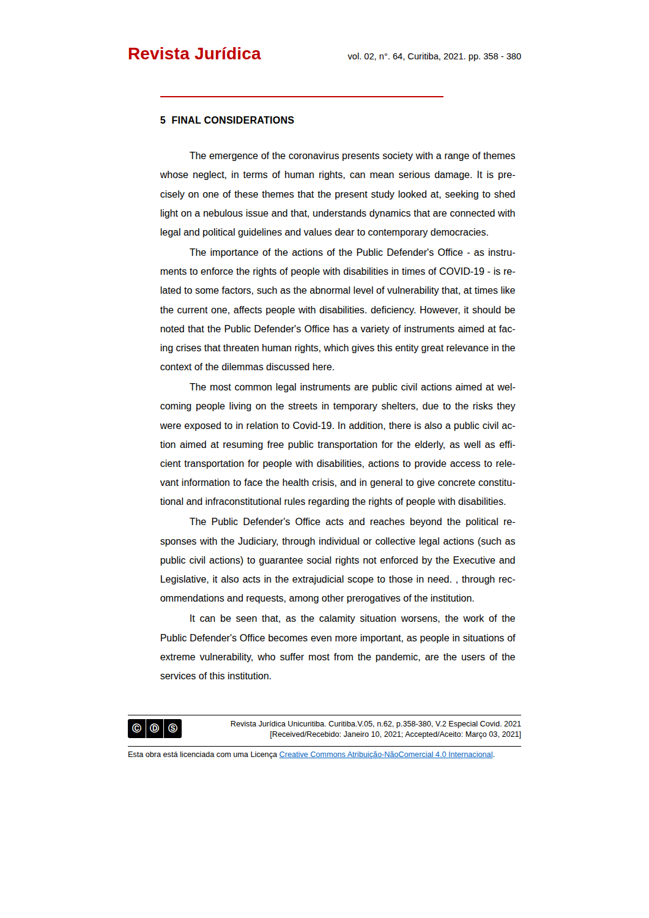Revista Jurídica
vol. 02, n°. 64, Curitiba, 2021. pp. 358 - 380
5 FINAL CONSIDERATIONS
The emergence of the coronavirus presents society with a range of themes whose neglect, in terms of human rights, can mean serious damage. It is precisely on one of these themes that the present study looked at, seeking to shed light on a nebulous issue and that, understands dynamics that are connected with legal and political guidelines and values dear to contemporary democracies.
The importance of the actions of the Public Defender's Office - as instruments to enforce the rights of people with disabilities in times of COVID-19 - is related to some factors, such as the abnormal level of vulnerability that, at times like the current one, affects people with disabilities. deficiency. However, it should be noted that the Public Defender's Office has a variety of instruments aimed at facing crises that threaten human rights, which gives this entity great relevance in the context of the dilemmas discussed here.
The most common legal instruments are public civil actions aimed at welcoming people living on the streets in temporary shelters, due to the risks they were exposed to in relation to Covid-19. In addition, there is also a public civil action aimed at resuming free public transportation for the elderly, as well as efficient transportation for people with disabilities, actions to provide access to relevant information to face the health crisis, and in general to give concrete constitutional and infraconstitutional rules regarding the rights of people with disabilities.
The Public Defender's Office acts and reaches beyond the political responses with the Judiciary, through individual or collective legal actions (such as public civil actions) to guarantee social rights not enforced by the Executive and Legislative, it also acts in the extrajudicial scope to those in need. , through recommendations and requests, among other prerogatives of the institution.
It can be seen that, as the calamity situation worsens, the work of the Public Defender's Office becomes even more important, as people in situations of extreme vulnerability, who suffer most from the pandemic, are the users of the services of this institution.
Ⓒ Ⓓ Ⓢ
Revista Jurídica Unicuritiba. Curitiba.V.05, n.62, p.358-380, V.2 Especial Covid. 2021
[Received/Recebido: Janeiro 10, 2021; Accepted/Aceito: Março 03, 2021]
Esta obra está licenciada com uma Licença Creative Commons Atribuição-NãoComercial 4.0 Internacional.